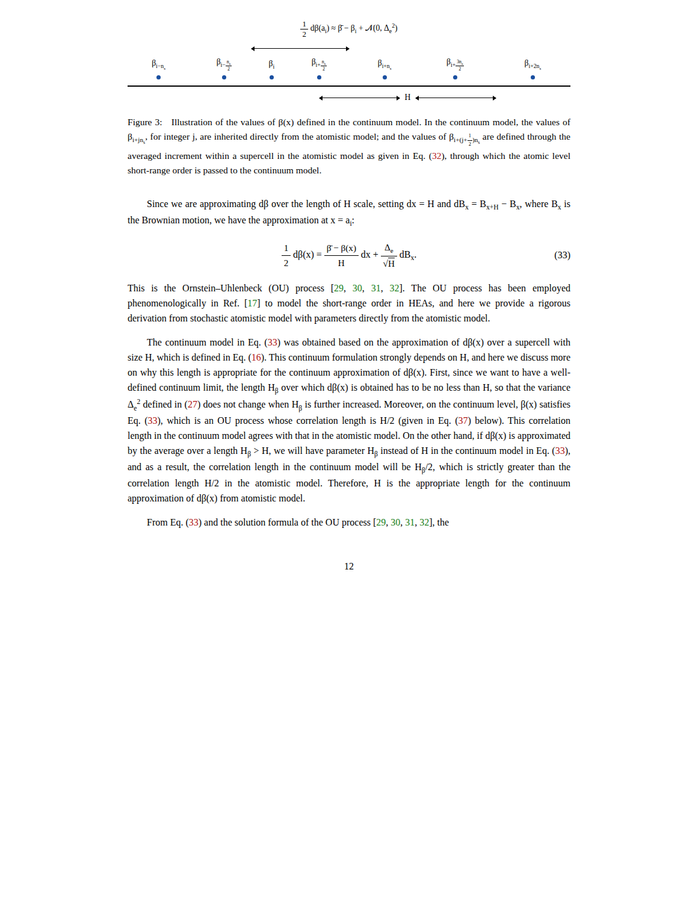12 dβ(ai) ≈ β̄ − βi + 𝒩(0, Δe2)
| β i−n s | β i− n s 2 | β i | β i+ n s 2 | β i+n s | β i+ 3n s 2 | β i+2n s |
H
Figure 3: Illustration of the values of β(x) defined in the continuum model. In the continuum model, the values of βi+jns, for integer j, are inherited directly from the atomistic model; and the values of βi+(j+12)ns are defined through the averaged increment within a supercell in the atomistic model as given in Eq. (32), through which the atomic level short-range order is passed to the continuum model.
Since we are approximating dβ over the length of H scale, setting dx = H and dBx = Bx+H − Bx, where Bx is the Brownian motion, we have the approximation at x = ai:
12 dβ(x) = β̄ − β(x) H dx + Δe√H dBx. (33)
This is the Ornstein–Uhlenbeck (OU) process [29, 30, 31, 32]. The OU process has been employed phenomenologically in Ref. [17] to model the short-range order in HEAs, and here we provide a rigorous derivation from stochastic atomistic model with parameters directly from the atomistic model.
The continuum model in Eq. (33) was obtained based on the approximation of dβ(x) over a supercell with size H, which is defined in Eq. (16). This continuum formulation strongly depends on H, and here we discuss more on why this length is appropriate for the continuum approximation of dβ(x). First, since we want to have a well-defined continuum limit, the length Hβ over which dβ(x) is obtained has to be no less than H, so that the variance Δe2 defined in (27) does not change when Hβ is further increased. Moreover, on the continuum level, β(x) satisfies Eq. (33), which is an OU process whose correlation length is H/2 (given in Eq. (37) below). This correlation length in the continuum model agrees with that in the atomistic model. On the other hand, if dβ(x) is approximated by the average over a length Hβ > H, we will have parameter Hβ instead of H in the continuum model in Eq. (33), and as a result, the correlation length in the continuum model will be Hβ/2, which is strictly greater than the correlation length H/2 in the atomistic model. Therefore, H is the appropriate length for the continuum approximation of dβ(x) from atomistic model.
From Eq. (33) and the solution formula of the OU process [29, 30, 31, 32], the
12